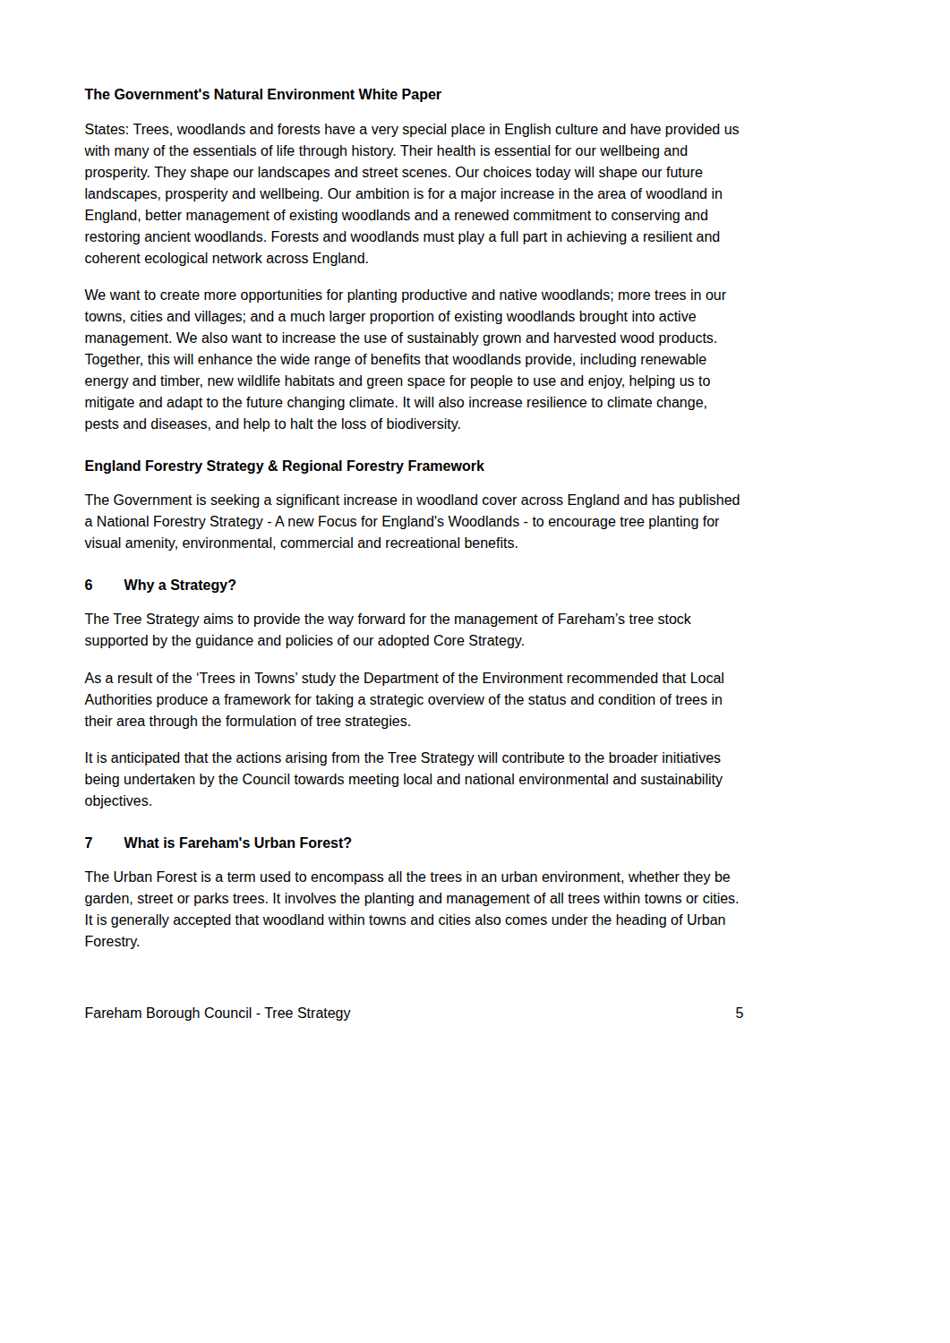The Government's Natural Environment White Paper
States: Trees, woodlands and forests have a very special place in English culture and have provided us with many of the essentials of life through history. Their health is essential for our wellbeing and prosperity. They shape our landscapes and street scenes. Our choices today will shape our future landscapes, prosperity and wellbeing. Our ambition is for a major increase in the area of woodland in England, better management of existing woodlands and a renewed commitment to conserving and restoring ancient woodlands. Forests and woodlands must play a full part in achieving a resilient and coherent ecological network across England.
We want to create more opportunities for planting productive and native woodlands; more trees in our towns, cities and villages; and a much larger proportion of existing woodlands brought into active management. We also want to increase the use of sustainably grown and harvested wood products. Together, this will enhance the wide range of benefits that woodlands provide, including renewable energy and timber, new wildlife habitats and green space for people to use and enjoy, helping us to mitigate and adapt to the future changing climate. It will also increase resilience to climate change, pests and diseases, and help to halt the loss of biodiversity.
England Forestry Strategy & Regional Forestry Framework
The Government is seeking a significant increase in woodland cover across England and has published a National Forestry Strategy - A new Focus for England's Woodlands - to encourage tree planting for visual amenity, environmental, commercial and recreational benefits.
6 Why a Strategy?
The Tree Strategy aims to provide the way forward for the management of Fareham’s tree stock supported by the guidance and policies of our adopted Core Strategy.
As a result of the ‘Trees in Towns’ study the Department of the Environment recommended that Local Authorities produce a framework for taking a strategic overview of the status and condition of trees in their area through the formulation of tree strategies.
It is anticipated that the actions arising from the Tree Strategy will contribute to the broader initiatives being undertaken by the Council towards meeting local and national environmental and sustainability objectives.
7 What is Fareham's Urban Forest?
The Urban Forest is a term used to encompass all the trees in an urban environment, whether they be garden, street or parks trees. It involves the planting and management of all trees within towns or cities. It is generally accepted that woodland within towns and cities also comes under the heading of Urban Forestry.
Fareham Borough Council - Tree Strategy 5